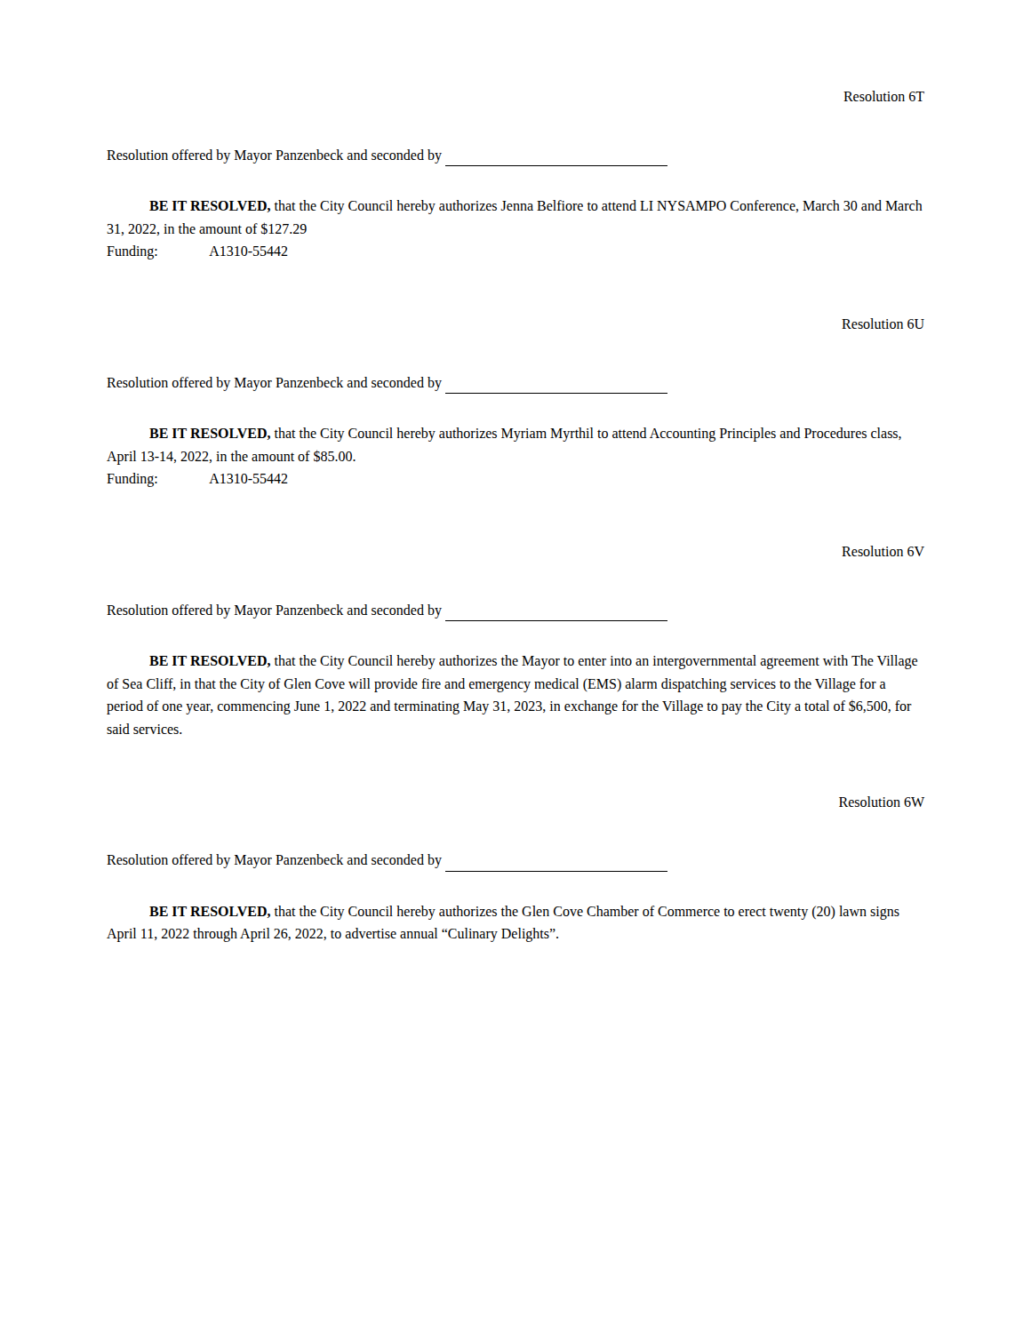Resolution 6T
Resolution offered by Mayor Panzenbeck and seconded by
BE IT RESOLVED, that the City Council hereby authorizes Jenna Belfiore to attend LI NYSAMPO Conference, March 30 and March 31, 2022, in the amount of $127.29
Funding: A1310-55442
Resolution 6U
Resolution offered by Mayor Panzenbeck and seconded by
BE IT RESOLVED, that the City Council hereby authorizes Myriam Myrthil to attend Accounting Principles and Procedures class, April 13-14, 2022, in the amount of $85.00.
Funding: A1310-55442
Resolution 6V
Resolution offered by Mayor Panzenbeck and seconded by
BE IT RESOLVED, that the City Council hereby authorizes the Mayor to enter into an intergovernmental agreement with The Village of Sea Cliff, in that the City of Glen Cove will provide fire and emergency medical (EMS) alarm dispatching services to the Village for a period of one year, commencing June 1, 2022 and terminating May 31, 2023, in exchange for the Village to pay the City a total of $6,500, for said services.
Resolution 6W
Resolution offered by Mayor Panzenbeck and seconded by
BE IT RESOLVED, that the City Council hereby authorizes the Glen Cove Chamber of Commerce to erect twenty (20) lawn signs April 11, 2022 through April 26, 2022, to advertise annual “Culinary Delights”.